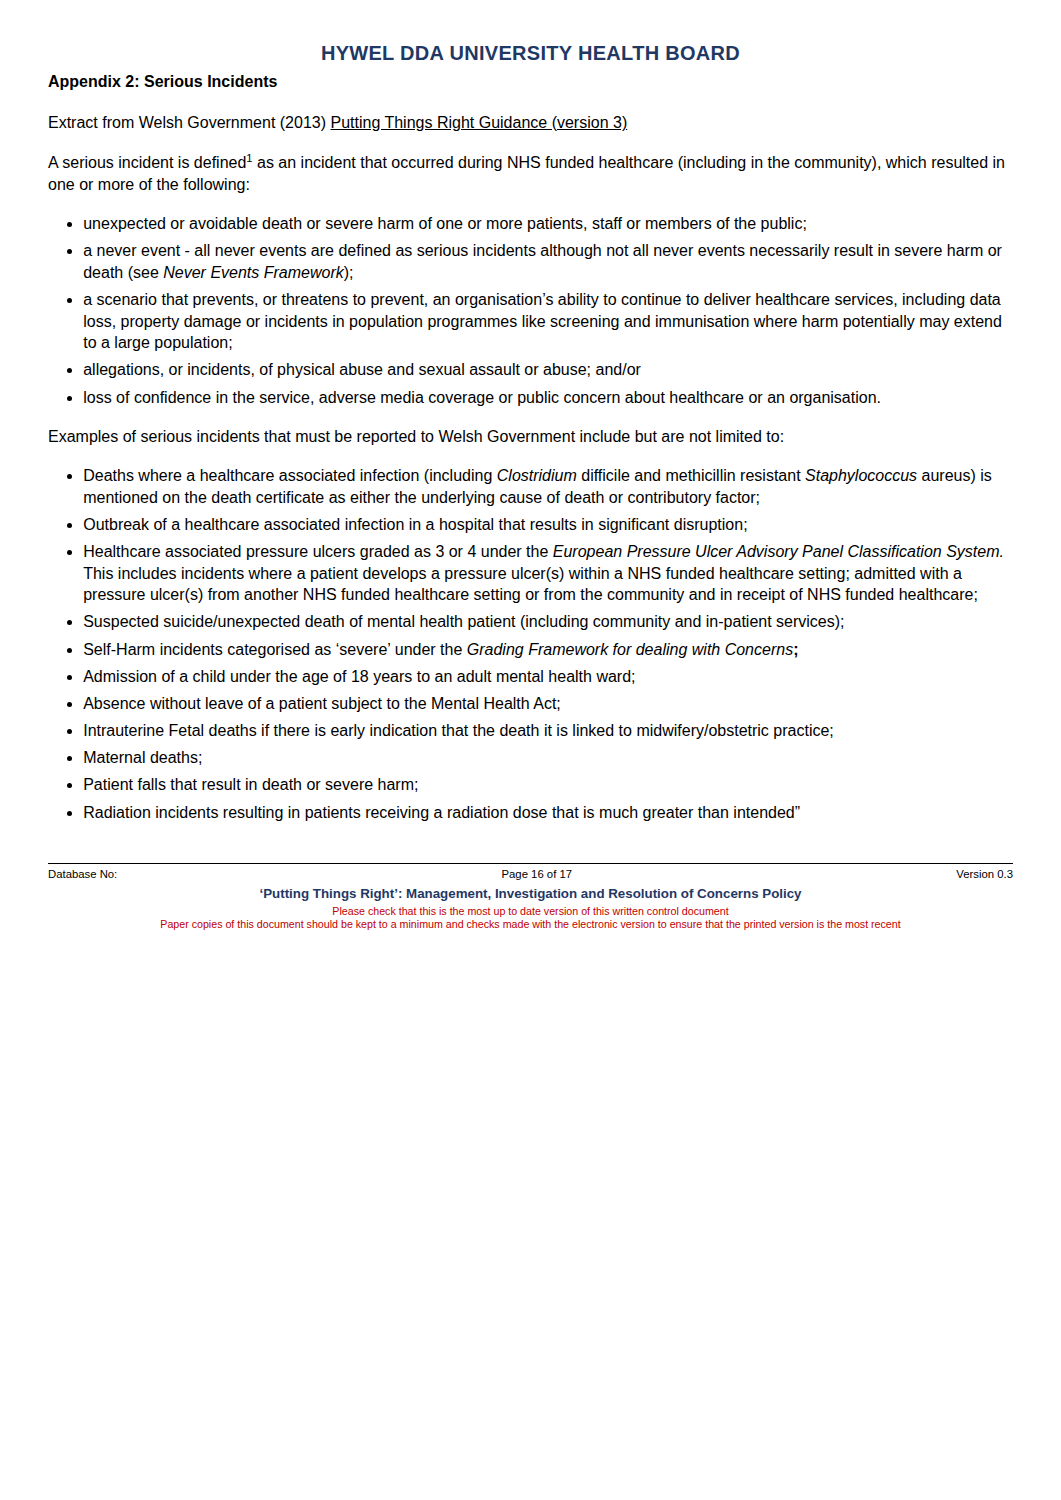HYWEL DDA UNIVERSITY HEALTH BOARD
Appendix 2: Serious Incidents
Extract from Welsh Government (2013) Putting Things Right Guidance (version 3)
A serious incident is defined1 as an incident that occurred during NHS funded healthcare (including in the community), which resulted in one or more of the following:
unexpected or avoidable death or severe harm of one or more patients, staff or members of the public;
a never event - all never events are defined as serious incidents although not all never events necessarily result in severe harm or death (see Never Events Framework);
a scenario that prevents, or threatens to prevent, an organisation’s ability to continue to deliver healthcare services, including data loss, property damage or incidents in population programmes like screening and immunisation where harm potentially may extend to a large population;
allegations, or incidents, of physical abuse and sexual assault or abuse; and/or
loss of confidence in the service, adverse media coverage or public concern about healthcare or an organisation.
Examples of serious incidents that must be reported to Welsh Government include but are not limited to:
Deaths where a healthcare associated infection (including Clostridium difficile and methicillin resistant Staphylococcus aureus) is mentioned on the death certificate as either the underlying cause of death or contributory factor;
Outbreak of a healthcare associated infection in a hospital that results in significant disruption;
Healthcare associated pressure ulcers graded as 3 or 4 under the European Pressure Ulcer Advisory Panel Classification System. This includes incidents where a patient develops a pressure ulcer(s) within a NHS funded healthcare setting; admitted with a pressure ulcer(s) from another NHS funded healthcare setting or from the community and in receipt of NHS funded healthcare;
Suspected suicide/unexpected death of mental health patient (including community and in-patient services);
Self-Harm incidents categorised as ‘severe’ under the Grading Framework for dealing with Concerns;
Admission of a child under the age of 18 years to an adult mental health ward;
Absence without leave of a patient subject to the Mental Health Act;
Intrauterine Fetal deaths if there is early indication that the death it is linked to midwifery/obstetric practice;
Maternal deaths;
Patient falls that result in death or severe harm;
Radiation incidents resulting in patients receiving a radiation dose that is much greater than intended”
Database No: Page 16 of 17 Version 0.3
‘Putting Things Right’: Management, Investigation and Resolution of Concerns Policy
Please check that this is the most up to date version of this written control document
Paper copies of this document should be kept to a minimum and checks made with the electronic version to ensure that the printed version is the most recent